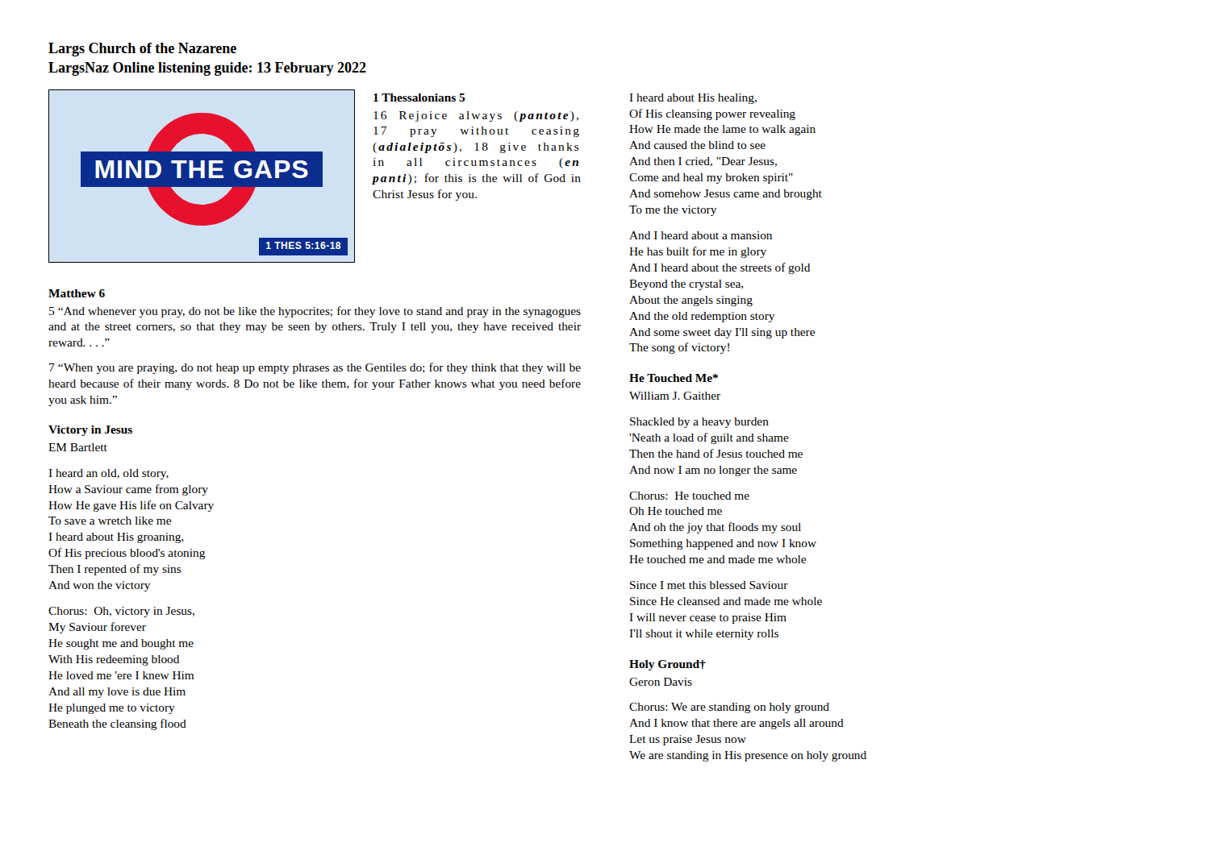Largs Church of the Nazarene
LargsNaz Online listening guide: 13 February 2022
MIND THE GAPS
1 THES 5:16-18
1 Thessalonians 5
16 Rejoice always (pantote), 17 pray without ceasing (adialeiptōs), 18 give thanks in all circumstances (en panti); for this is the will of God in Christ Jesus for you.
Matthew 6
5 “And whenever you pray, do not be like the hypocrites; for they love to stand and pray in the synagogues and at the street corners, so that they may be seen by others. Truly I tell you, they have received their reward. . . .”
7 “When you are praying, do not heap up empty phrases as the Gentiles do; for they think that they will be heard because of their many words. 8 Do not be like them, for your Father knows what you need before you ask him.”
Victory in Jesus
EM Bartlett
I heard an old, old story,
How a Saviour came from glory
How He gave His life on Calvary
To save a wretch like me
I heard about His groaning,
Of His precious blood's atoning
Then I repented of my sins
And won the victory
Chorus: Oh, victory in Jesus,
My Saviour forever
He sought me and bought me
With His redeeming blood
He loved me 'ere I knew Him
And all my love is due Him
He plunged me to victory
Beneath the cleansing flood
I heard about His healing,
Of His cleansing power revealing
How He made the lame to walk again
And caused the blind to see
And then I cried, "Dear Jesus,
Come and heal my broken spirit"
And somehow Jesus came and brought
To me the victory
And I heard about a mansion
He has built for me in glory
And I heard about the streets of gold
Beyond the crystal sea,
About the angels singing
And the old redemption story
And some sweet day I'll sing up there
The song of victory!
He Touched Me*
William J. Gaither
Shackled by a heavy burden
'Neath a load of guilt and shame
Then the hand of Jesus touched me
And now I am no longer the same
Chorus: He touched me
Oh He touched me
And oh the joy that floods my soul
Something happened and now I know
He touched me and made me whole
Since I met this blessed Saviour
Since He cleansed and made me whole
I will never cease to praise Him
I'll shout it while eternity rolls
Holy Ground†
Geron Davis
Chorus: We are standing on holy ground
And I know that there are angels all around
Let us praise Jesus now
We are standing in His presence on holy ground